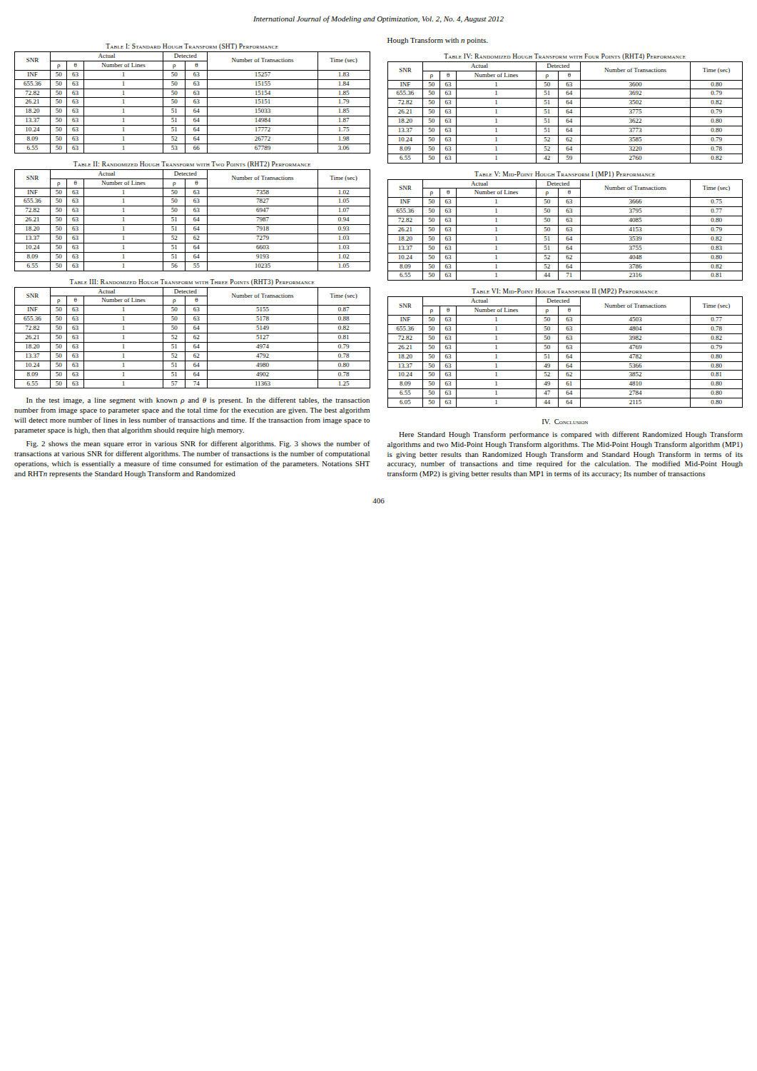International Journal of Modeling and Optimization, Vol. 2, No. 4, August 2012
Table I: Standard Hough Transform (SHT) Performance
| SNR | Actual | Detected | Number of Transactions | Time (sec) |
| --- | --- | --- | --- | --- |
| ρ | θ | Number of Lines | ρ | θ |
| INF | 50 | 63 | 1 | 50 | 63 | 15257 | 1.83 |
| 655.36 | 50 | 63 | 1 | 50 | 63 | 15155 | 1.84 |
| 72.82 | 50 | 63 | 1 | 50 | 63 | 15154 | 1.85 |
| 26.21 | 50 | 63 | 1 | 50 | 63 | 15151 | 1.79 |
| 18.20 | 50 | 63 | 1 | 51 | 64 | 15033 | 1.85 |
| 13.37 | 50 | 63 | 1 | 51 | 64 | 14984 | 1.87 |
| 10.24 | 50 | 63 | 1 | 51 | 64 | 17772 | 1.75 |
| 8.09 | 50 | 63 | 1 | 52 | 64 | 26772 | 1.98 |
| 6.55 | 50 | 63 | 1 | 53 | 66 | 67789 | 3.06 |
Table II: Randomized Hough Transform with Two Points (RHT2) Performance
| SNR | Actual | Detected | Number of Transactions | Time (sec) |
| --- | --- | --- | --- | --- |
| ρ | θ | Number of Lines | ρ | θ |
| INF | 50 | 63 | 1 | 50 | 63 | 7358 | 1.02 |
| 655.36 | 50 | 63 | 1 | 50 | 63 | 7827 | 1.05 |
| 72.82 | 50 | 63 | 1 | 50 | 63 | 6947 | 1.07 |
| 26.21 | 50 | 63 | 1 | 51 | 64 | 7987 | 0.94 |
| 18.20 | 50 | 63 | 1 | 51 | 64 | 7918 | 0.93 |
| 13.37 | 50 | 63 | 1 | 52 | 62 | 7279 | 1.03 |
| 10.24 | 50 | 63 | 1 | 51 | 64 | 6603 | 1.03 |
| 8.09 | 50 | 63 | 1 | 51 | 64 | 9193 | 1.02 |
| 6.55 | 50 | 63 | 1 | 56 | 55 | 10235 | 1.05 |
Table III: Randomized Hough Transform with Three Points (RHT3) Performance
| SNR | Actual | Detected | Number of Transactions | Time (sec) |
| --- | --- | --- | --- | --- |
| ρ | θ | Number of Lines | ρ | θ |
| INF | 50 | 63 | 1 | 50 | 63 | 5155 | 0.87 |
| 655.36 | 50 | 63 | 1 | 50 | 63 | 5178 | 0.88 |
| 72.82 | 50 | 63 | 1 | 50 | 64 | 5149 | 0.82 |
| 26.21 | 50 | 63 | 1 | 52 | 62 | 5127 | 0.81 |
| 18.20 | 50 | 63 | 1 | 51 | 64 | 4974 | 0.79 |
| 13.37 | 50 | 63 | 1 | 52 | 62 | 4792 | 0.78 |
| 10.24 | 50 | 63 | 1 | 51 | 64 | 4980 | 0.80 |
| 8.09 | 50 | 63 | 1 | 51 | 64 | 4902 | 0.78 |
| 6.55 | 50 | 63 | 1 | 57 | 74 | 11363 | 1.25 |
In the test image, a line segment with known ρ and θ is present. In the different tables, the transaction number from image space to parameter space and the total time for the execution are given. The best algorithm will detect more number of lines in less number of transactions and time. If the transaction from image space to parameter space is high, then that algorithm should require high memory.
Fig. 2 shows the mean square error in various SNR for different algorithms. Fig. 3 shows the number of transactions at various SNR for different algorithms. The number of transactions is the number of computational operations, which is essentially a measure of time consumed for estimation of the parameters. Notations SHT and RHTn represents the Standard Hough Transform and Randomized
Hough Transform with n points.
Table IV: Randomized Hough Transform with Four Points (RHT4) Performance
| SNR | Actual | Detected | Number of Transactions | Time (sec) |
| --- | --- | --- | --- | --- |
| ρ | θ | Number of Lines | ρ | θ |
| INF | 50 | 63 | 1 | 50 | 63 | 3600 | 0.80 |
| 655.36 | 50 | 63 | 1 | 51 | 64 | 3692 | 0.79 |
| 72.82 | 50 | 63 | 1 | 51 | 64 | 3502 | 0.82 |
| 26.21 | 50 | 63 | 1 | 51 | 64 | 3775 | 0.79 |
| 18.20 | 50 | 63 | 1 | 51 | 64 | 3622 | 0.80 |
| 13.37 | 50 | 63 | 1 | 51 | 64 | 3773 | 0.80 |
| 10.24 | 50 | 63 | 1 | 52 | 62 | 3585 | 0.79 |
| 8.09 | 50 | 63 | 1 | 52 | 64 | 3220 | 0.78 |
| 6.55 | 50 | 63 | 1 | 42 | 59 | 2760 | 0.82 |
Table V: Mid-Point Hough Transform I (MP1) Performance
| SNR | Actual | Detected | Number of Transactions | Time (sec) |
| --- | --- | --- | --- | --- |
| ρ | θ | Number of Lines | ρ | θ |
| INF | 50 | 63 | 1 | 50 | 63 | 3666 | 0.75 |
| 655.36 | 50 | 63 | 1 | 50 | 63 | 3795 | 0.77 |
| 72.82 | 50 | 63 | 1 | 50 | 63 | 4085 | 0.80 |
| 26.21 | 50 | 63 | 1 | 50 | 63 | 4153 | 0.79 |
| 18.20 | 50 | 63 | 1 | 51 | 64 | 3539 | 0.82 |
| 13.37 | 50 | 63 | 1 | 51 | 64 | 3755 | 0.83 |
| 10.24 | 50 | 63 | 1 | 52 | 62 | 4048 | 0.80 |
| 8.09 | 50 | 63 | 1 | 52 | 64 | 3786 | 0.82 |
| 6.55 | 50 | 63 | 1 | 44 | 71 | 2316 | 0.81 |
Table VI: Mid-Point Hough Transform II (MP2) Performance
| SNR | Actual | Detected | Number of Transactions | Time (sec) |
| --- | --- | --- | --- | --- |
| ρ | θ | Number of Lines | ρ | θ |
| INF | 50 | 63 | 1 | 50 | 63 | 4503 | 0.77 |
| 655.36 | 50 | 63 | 1 | 50 | 63 | 4804 | 0.78 |
| 72.82 | 50 | 63 | 1 | 50 | 63 | 3982 | 0.82 |
| 26.21 | 50 | 63 | 1 | 50 | 63 | 4769 | 0.79 |
| 18.20 | 50 | 63 | 1 | 51 | 64 | 4782 | 0.80 |
| 13.37 | 50 | 63 | 1 | 49 | 64 | 5366 | 0.80 |
| 10.24 | 50 | 63 | 1 | 52 | 62 | 3852 | 0.81 |
| 8.09 | 50 | 63 | 1 | 49 | 61 | 4810 | 0.80 |
| 6.55 | 50 | 63 | 1 | 47 | 64 | 2784 | 0.80 |
| 6.05 | 50 | 63 | 1 | 44 | 64 | 2115 | 0.80 |
IV. Conclusion
Here Standard Hough Transform performance is compared with different Randomized Hough Transform algorithms and two Mid-Point Hough Transform algorithms. The Mid-Point Hough Transform algorithm (MP1) is giving better results than Randomized Hough Transform and Standard Hough Transform in terms of its accuracy, number of transactions and time required for the calculation. The modified Mid-Point Hough transform (MP2) is giving better results than MP1 in terms of its accuracy; Its number of transactions
406